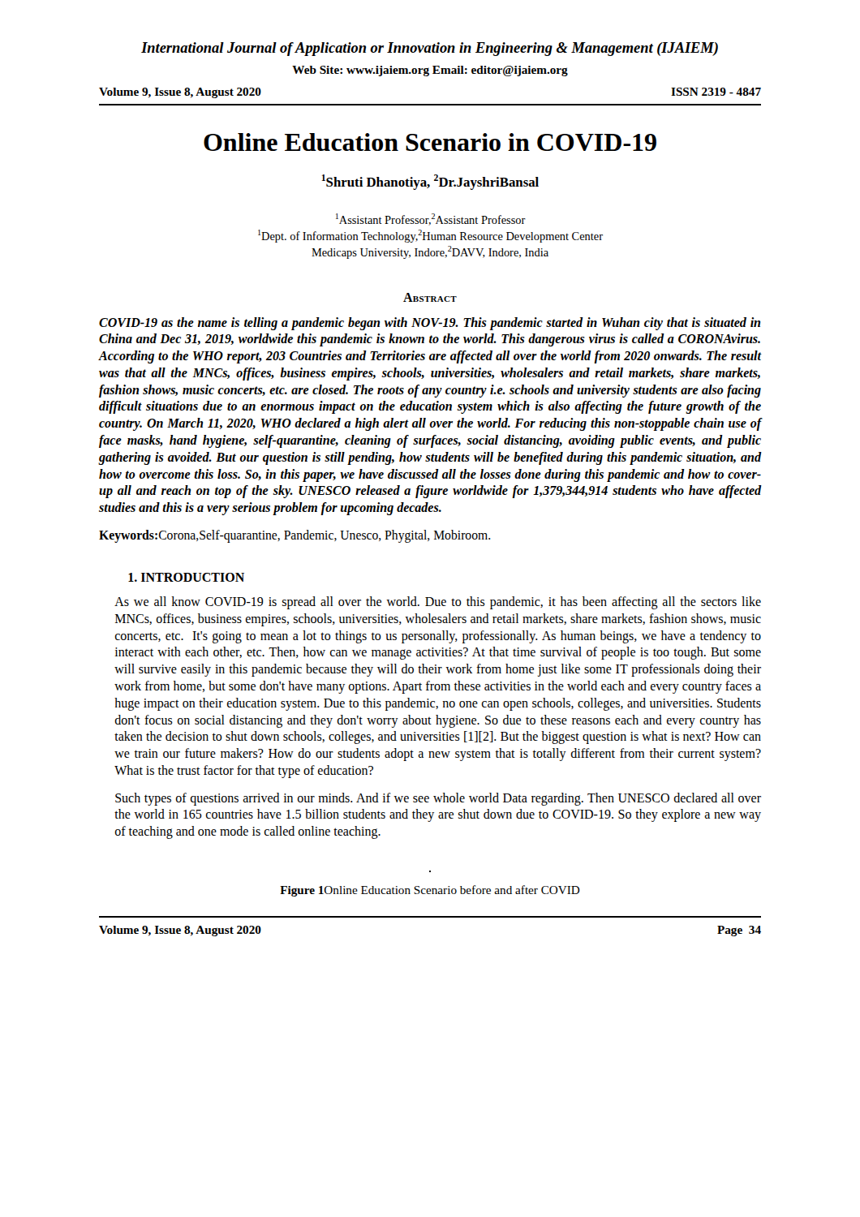International Journal of Application or Innovation in Engineering & Management (IJAIEM)
Web Site: www.ijaiem.org Email: editor@ijaiem.org
Volume 9, Issue 8, August 2020 ISSN 2319 - 4847
Online Education Scenario in COVID-19
1Shruti Dhanotiya, 2Dr.JayshriBansal
1Assistant Professor,2Assistant Professor
1Dept. of Information Technology,2Human Resource Development Center
Medicaps University, Indore,2DAVV, Indore, India
Abstract
COVID-19 as the name is telling a pandemic began with NOV-19. This pandemic started in Wuhan city that is situated in China and Dec 31, 2019, worldwide this pandemic is known to the world. This dangerous virus is called a CORONAvirus. According to the WHO report, 203 Countries and Territories are affected all over the world from 2020 onwards. The result was that all the MNCs, offices, business empires, schools, universities, wholesalers and retail markets, share markets, fashion shows, music concerts, etc. are closed. The roots of any country i.e. schools and university students are also facing difficult situations due to an enormous impact on the education system which is also affecting the future growth of the country. On March 11, 2020, WHO declared a high alert all over the world. For reducing this non-stoppable chain use of face masks, hand hygiene, self-quarantine, cleaning of surfaces, social distancing, avoiding public events, and public gathering is avoided. But our question is still pending, how students will be benefited during this pandemic situation, and how to overcome this loss. So, in this paper, we have discussed all the losses done during this pandemic and how to cover-up all and reach on top of the sky. UNESCO released a figure worldwide for 1,379,344,914 students who have affected studies and this is a very serious problem for upcoming decades.
Keywords: Corona,Self-quarantine, Pandemic, Unesco, Phygital, Mobiroom.
1. INTRODUCTION
As we all know COVID-19 is spread all over the world. Due to this pandemic, it has been affecting all the sectors like MNCs, offices, business empires, schools, universities, wholesalers and retail markets, share markets, fashion shows, music concerts, etc. It's going to mean a lot to things to us personally, professionally. As human beings, we have a tendency to interact with each other, etc. Then, how can we manage activities? At that time survival of people is too tough. But some will survive easily in this pandemic because they will do their work from home just like some IT professionals doing their work from home, but some don't have many options. Apart from these activities in the world each and every country faces a huge impact on their education system. Due to this pandemic, no one can open schools, colleges, and universities. Students don't focus on social distancing and they don't worry about hygiene. So due to these reasons each and every country has taken the decision to shut down schools, colleges, and universities [1][2]. But the biggest question is what is next? How can we train our future makers? How do our students adopt a new system that is totally different from their current system? What is the trust factor for that type of education?
Such types of questions arrived in our minds. And if we see whole world Data regarding. Then UNESCO declared all over the world in 165 countries have 1.5 billion students and they are shut down due to COVID-19. So they explore a new way of teaching and one mode is called online teaching.
Figure 1 Online Education Scenario before and after COVID
Volume 9, Issue 8, August 2020 Page 34